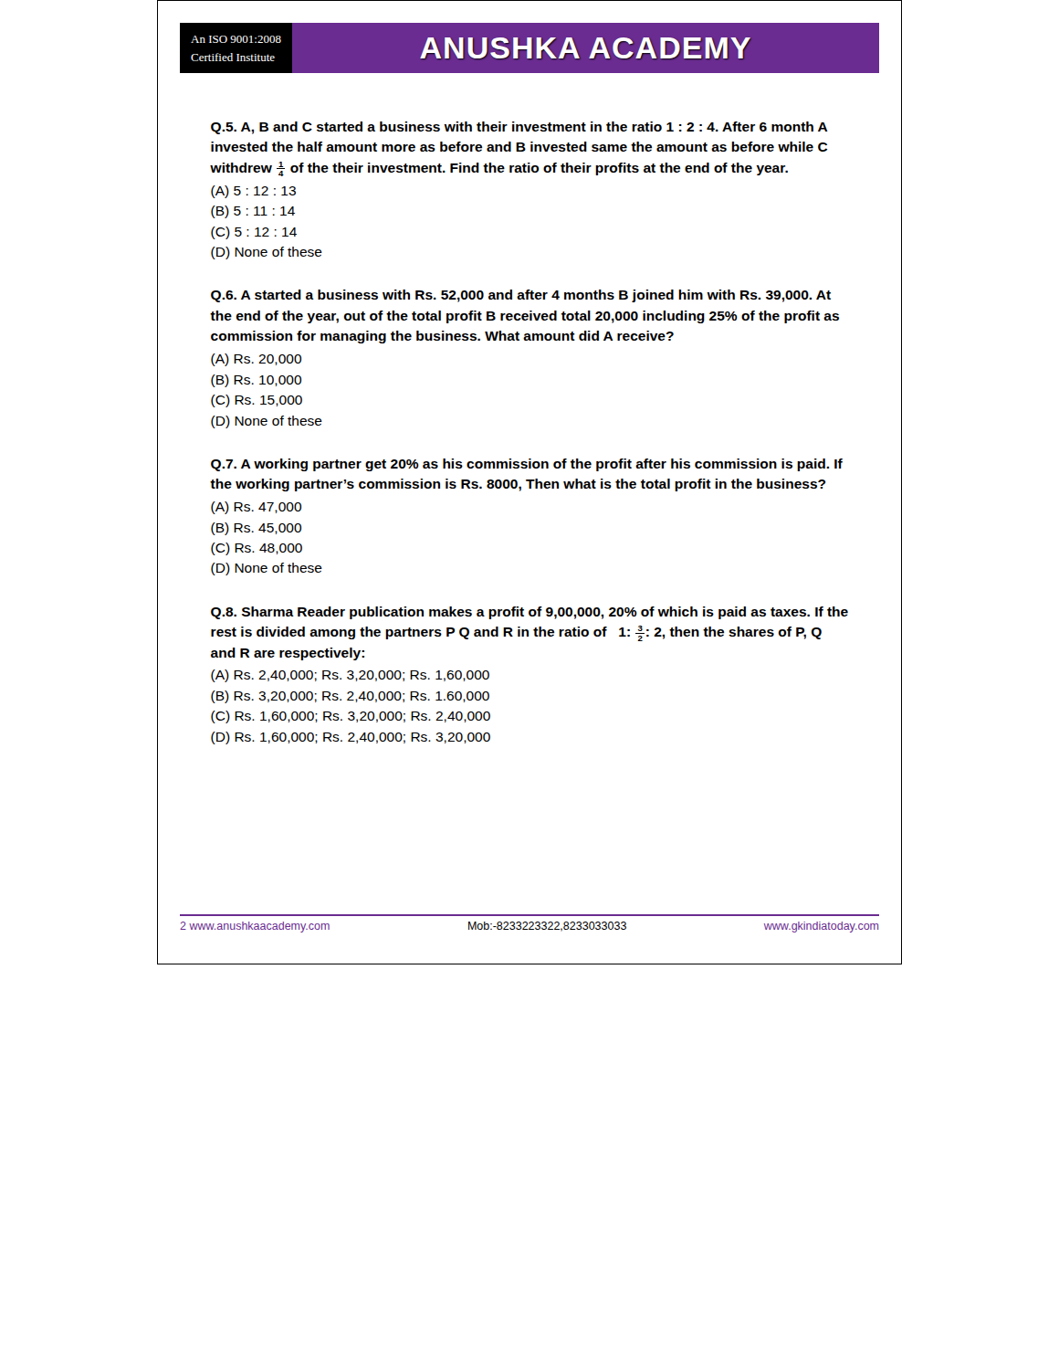An ISO 9001:2008 Certified Institute
ANUSHKA ACADEMY
Q.5. A, B and C started a business with their investment in the ratio 1 : 2 : 4. After 6 month A invested the half amount more as before and B invested same the amount as before while C withdrew 14 of the their investment. Find the ratio of their profits at the end of the year.
(A) 5 : 12 : 13
(B) 5 : 11 : 14
(C) 5 : 12 : 14
(D) None of these
Q.6. A started a business with Rs. 52,000 and after 4 months B joined him with Rs. 39,000. At the end of the year, out of the total profit B received total 20,000 including 25% of the profit as commission for managing the business. What amount did A receive?
(A) Rs. 20,000
(B) Rs. 10,000
(C) Rs. 15,000
(D) None of these
Q.7. A working partner get 20% as his commission of the profit after his commission is paid. If the working partner’s commission is Rs. 8000, Then what is the total profit in the business?
(A) Rs. 47,000
(B) Rs. 45,000
(C) Rs. 48,000
(D) None of these
Q.8. Sharma Reader publication makes a profit of 9,00,000, 20% of which is paid as taxes. If the rest is divided among the partners P Q and R in the ratio of 1: 32: 2, then the shares of P, Q and R are respectively:
(A) Rs. 2,40,000; Rs. 3,20,000; Rs. 1,60,000
(B) Rs. 3,20,000; Rs. 2,40,000; Rs. 1.60,000
(C) Rs. 1,60,000; Rs. 3,20,000; Rs. 2,40,000
(D) Rs. 1,60,000; Rs. 2,40,000; Rs. 3,20,000
2 www.anushkaacademy.com Mob:-8233223322,8233033033 www.gkindiatoday.com